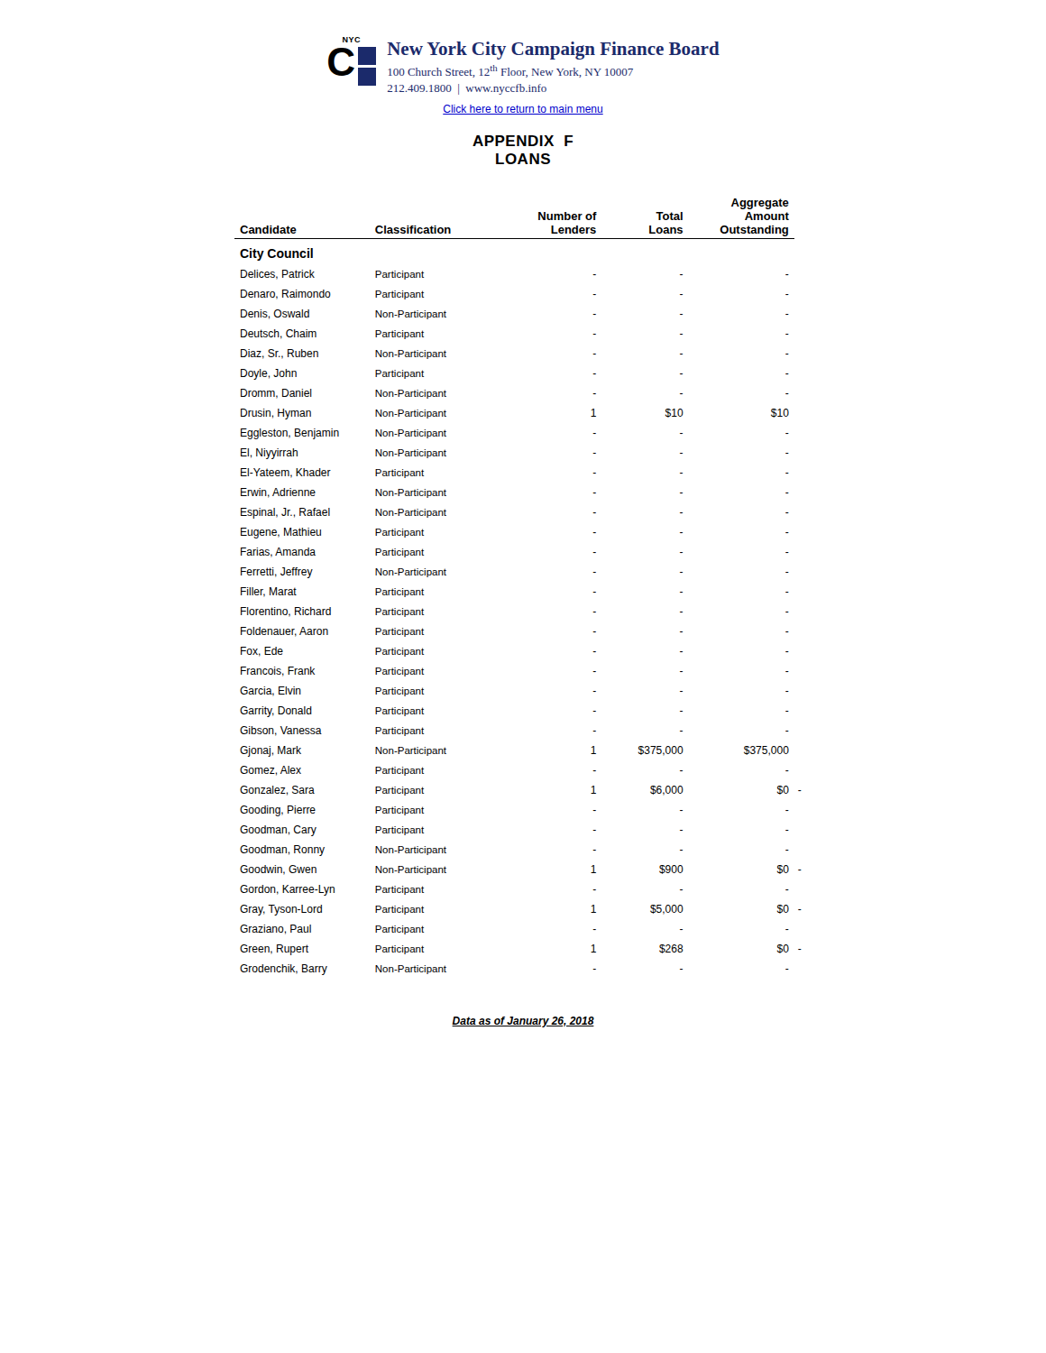NYC
C
New York City Campaign Finance Board
100 Church Street, 12th Floor, New York, NY 10007
212.409.1800 | www.nyccfb.info
Click here to return to main menu
APPENDIX F
LOANS
| Candidate | Classification | Number of Lenders | Total Loans | Aggregate Amount Outstanding | |
| --- | --- | --- | --- | --- | --- |
| City Council |
| Delices, Patrick | Participant | - | - | - | |
| Denaro, Raimondo | Participant | - | - | - | |
| Denis, Oswald | Non-Participant | - | - | - | |
| Deutsch, Chaim | Participant | - | - | - | |
| Diaz, Sr., Ruben | Non-Participant | - | - | - | |
| Doyle, John | Participant | - | - | - | |
| Dromm, Daniel | Non-Participant | - | - | - | |
| Drusin, Hyman | Non-Participant | 1 | $10 | $10 | |
| Eggleston, Benjamin | Non-Participant | - | - | - | |
| El, Niyyirrah | Non-Participant | - | - | - | |
| El-Yateem, Khader | Participant | - | - | - | |
| Erwin, Adrienne | Non-Participant | - | - | - | |
| Espinal, Jr., Rafael | Non-Participant | - | - | - | |
| Eugene, Mathieu | Participant | - | - | - | |
| Farias, Amanda | Participant | - | - | - | |
| Ferretti, Jeffrey | Non-Participant | - | - | - | |
| Filler, Marat | Participant | - | - | - | |
| Florentino, Richard | Participant | - | - | - | |
| Foldenauer, Aaron | Participant | - | - | - | |
| Fox, Ede | Participant | - | - | - | |
| Francois, Frank | Participant | - | - | - | |
| Garcia, Elvin | Participant | - | - | - | |
| Garrity, Donald | Participant | - | - | - | |
| Gibson, Vanessa | Participant | - | - | - | |
| Gjonaj, Mark | Non-Participant | 1 | $375,000 | $375,000 | |
| Gomez, Alex | Participant | - | - | - | |
| Gonzalez, Sara | Participant | 1 | $6,000 | $0 | - |
| Gooding, Pierre | Participant | - | - | - | |
| Goodman, Cary | Participant | - | - | - | |
| Goodman, Ronny | Non-Participant | - | - | - | |
| Goodwin, Gwen | Non-Participant | 1 | $900 | $0 | - |
| Gordon, Karree-Lyn | Participant | - | - | - | |
| Gray, Tyson-Lord | Participant | 1 | $5,000 | $0 | - |
| Graziano, Paul | Participant | - | - | - | |
| Green, Rupert | Participant | 1 | $268 | $0 | - |
| Grodenchik, Barry | Non-Participant | - | - | - | |
Data as of January 26, 2018